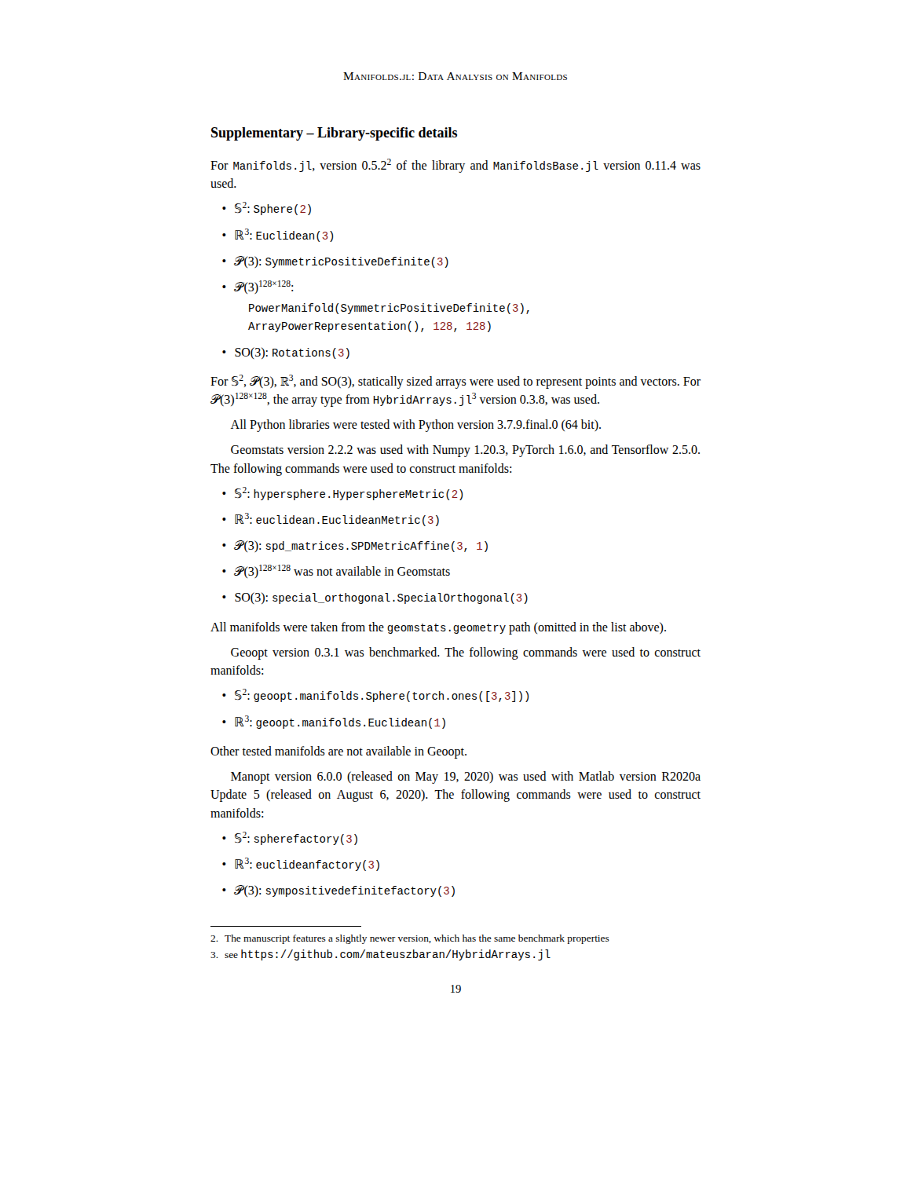Manifolds.jl: Data Analysis on Manifolds
Supplementary – Library-specific details
For Manifolds.jl, version 0.5.22 of the library and ManifoldsBase.jl version 0.11.4 was used.
𝕊2: Sphere(2)
ℝ3: Euclidean(3)
𝒫(3): SymmetricPositiveDefinite(3)
𝒫(3)128×128: PowerManifold(SymmetricPositiveDefinite(3), ArrayPowerRepresentation(), 128, 128)
SO(3): Rotations(3)
For 𝕊2, 𝒫(3), ℝ3, and SO(3), statically sized arrays were used to represent points and vectors. For 𝒫(3)128×128, the array type from HybridArrays.jl3 version 0.3.8, was used.
All Python libraries were tested with Python version 3.7.9.final.0 (64 bit).
Geomstats version 2.2.2 was used with Numpy 1.20.3, PyTorch 1.6.0, and Tensorflow 2.5.0. The following commands were used to construct manifolds:
𝕊2: hypersphere.HypersphereMetric(2)
ℝ3: euclidean.EuclideanMetric(3)
𝒫(3): spd_matrices.SPDMetricAffine(3, 1)
𝒫(3)128×128 was not available in Geomstats
SO(3): special_orthogonal.SpecialOrthogonal(3)
All manifolds were taken from the geomstats.geometry path (omitted in the list above).
Geoopt version 0.3.1 was benchmarked. The following commands were used to construct manifolds:
𝕊2: geoopt.manifolds.Sphere(torch.ones([3,3]))
ℝ3: geoopt.manifolds.Euclidean(1)
Other tested manifolds are not available in Geoopt.
Manopt version 6.0.0 (released on May 19, 2020) was used with Matlab version R2020a Update 5 (released on August 6, 2020). The following commands were used to construct manifolds:
𝕊2: spherefactory(3)
ℝ3: euclideanfactory(3)
𝒫(3): sympositivedefinitefactory(3)
2. The manuscript features a slightly newer version, which has the same benchmark properties
3. see https://github.com/mateuszbaran/HybridArrays.jl
19